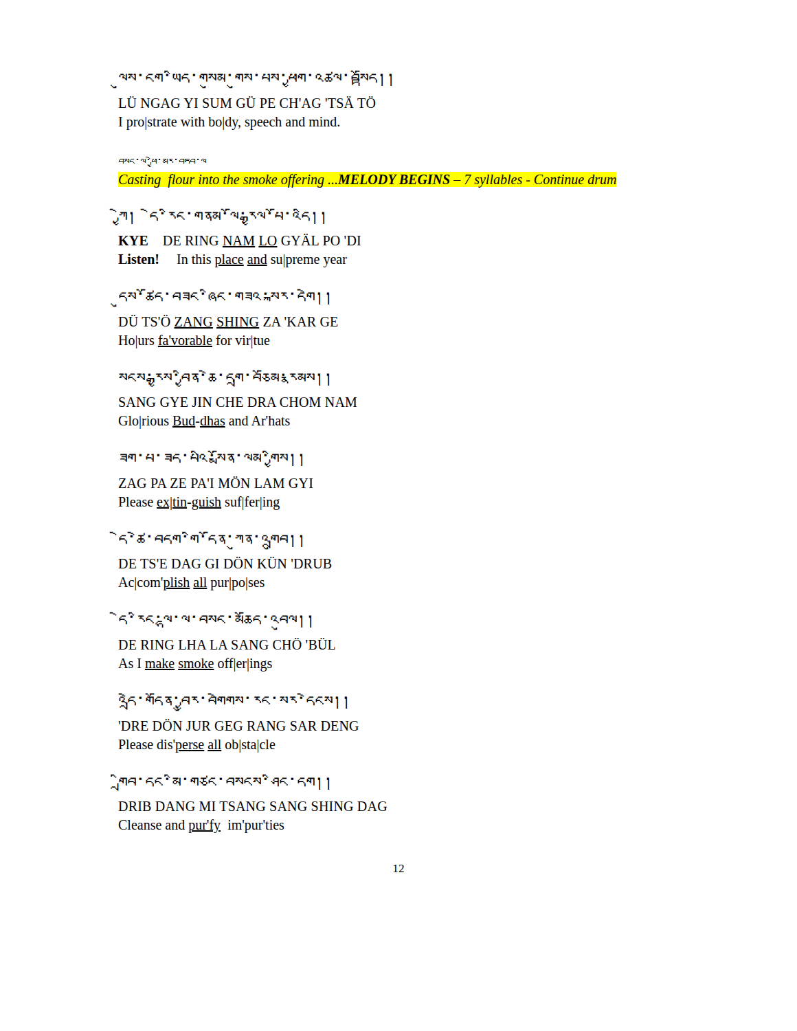ལུས་ངག་ཡིད་གསུམ་གུས་པས་ཕྱག་འཚལ་བསྟོད།།
LÜ NGAG YI SUM GÜ PE CH'AG 'TSÄ TÖ
I pro|strate with bo|dy, speech and mind.
བསང་ལ་ཕྱེ་མར་བཏབ་ལ
Casting flour into the smoke offering ...MELODY BEGINS – 7 syllables - Continue drum
ཀྱེ། དེ་རིང་གནམ་ལོ་རྒྱལ་པོ་འདི།།
KYE DE RING NAM LO GYÄL PO 'DI
Listen! In this place and su|preme year
དུས་ཚོད་བཟང་ཞིང་གཟའ་སྐར་དགེ།།
DÜ TS'Ö ZANG SHING ZA 'KAR GE
Ho|urs fa'vorable for vir|tue
སངས་རྒྱས་བྱིན་ཆེ་དགྲ་བཅོམ་རྣམས།།
SANG GYE JIN CHE DRA CHOM NAM
Glo|rious Bud-dhas and Ar'hats
ཟག་པ་ཟད་པའི་སྨོན་ལམ་གྱིས།།
ZAG PA ZE PA'I MÖN LAM GYI
Please ex|tin-guish suf|fer|ing
དེ་ཚེ་བདག་གི་དོན་ཀུན་འགྲུབ།།
DE TS'E DAG GI DÖN KÜN 'DRUB
Ac|com'plish all pur|po|ses
དེ་རིང་ལྷ་ལ་བསང་མཆོད་འབུལ།།
DE RING LHA LA SANG CHÖ 'BÜL
As I make smoke off|er|ings
འདྲེ་གདོན་བྱུར་བགེགས་རང་སར་དེངས།།
'DRE DÖN JUR GEG RANG SAR DENG
Please dis'perse all ob|sta|cle
གྲིབ་དང་མི་གཙང་བསངས་ཤིང་དག།།
DRIB DANG MI TSANG SANG SHING DAG
Cleanse and pur'fy im'pur'ties
12